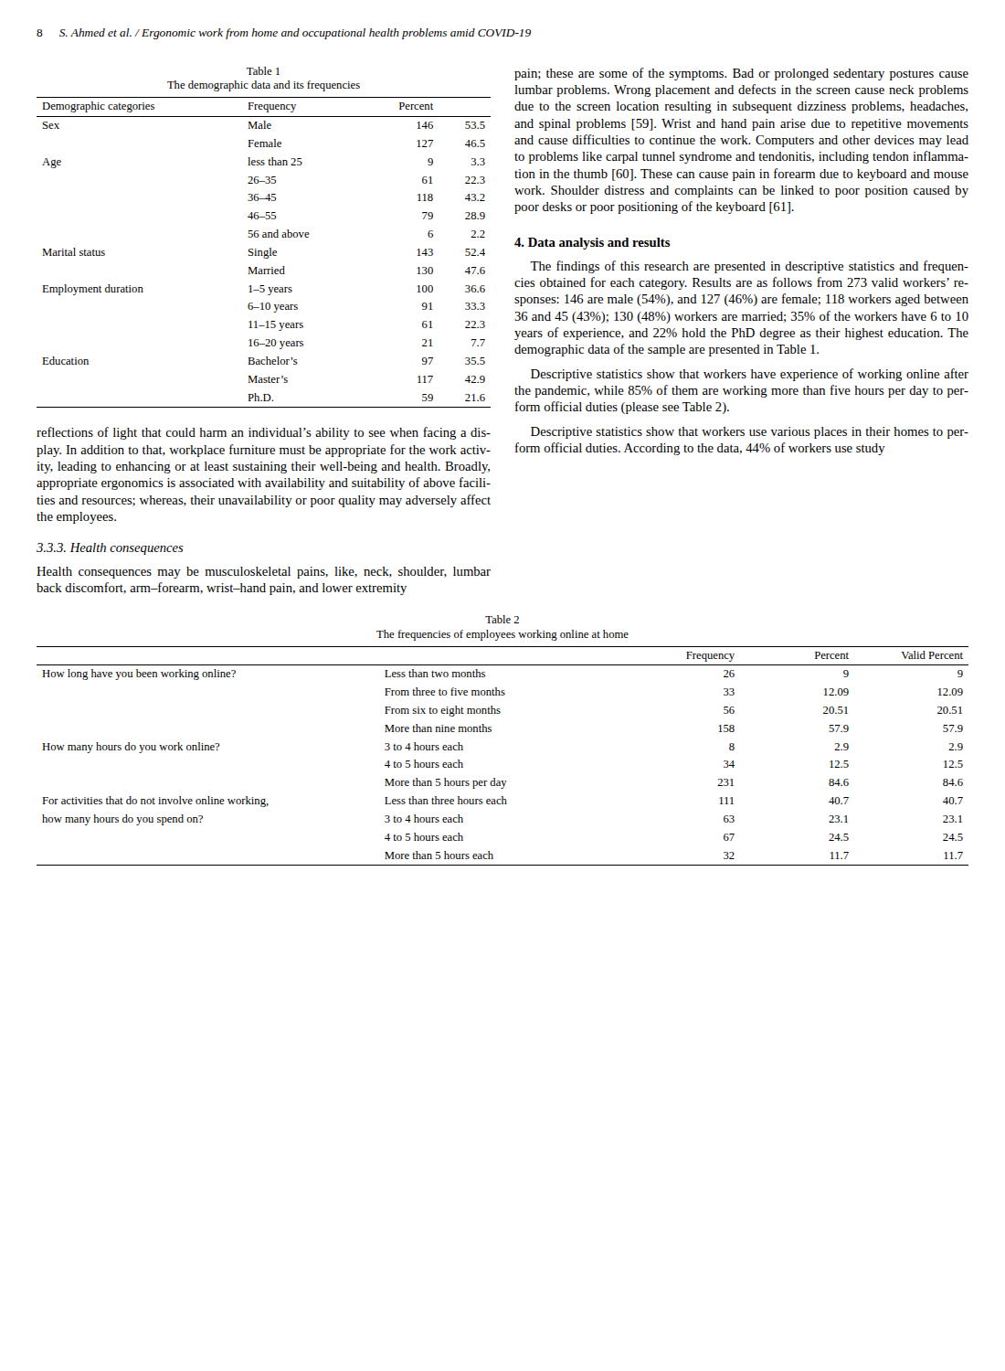8 S. Ahmed et al. / Ergonomic work from home and occupational health problems amid COVID-19
Table 1 The demographic data and its frequencies
| Demographic categories | Frequency | Percent | |
| --- | --- | --- | --- |
| Sex | Male | 146 | 53.5 |
| | Female | 127 | 46.5 |
| Age | less than 25 | 9 | 3.3 |
| | 26–35 | 61 | 22.3 |
| | 36–45 | 118 | 43.2 |
| | 46–55 | 79 | 28.9 |
| | 56 and above | 6 | 2.2 |
| Marital status | Single | 143 | 52.4 |
| | Married | 130 | 47.6 |
| Employment duration | 1–5 years | 100 | 36.6 |
| | 6–10 years | 91 | 33.3 |
| | 11–15 years | 61 | 22.3 |
| | 16–20 years | 21 | 7.7 |
| Education | Bachelor’s | 97 | 35.5 |
| | Master’s | 117 | 42.9 |
| | Ph.D. | 59 | 21.6 |
reflections of light that could harm an individual’s ability to see when facing a display. In addition to that, workplace furniture must be appropriate for the work activity, leading to enhancing or at least sustaining their well-being and health. Broadly, appropriate ergonomics is associated with availability and suitability of above facilities and resources; whereas, their unavailability or poor quality may adversely affect the employees.
3.3.3. Health consequences
Health consequences may be musculoskeletal pains, like, neck, shoulder, lumbar back discomfort, arm–forearm, wrist–hand pain, and lower extremity
pain; these are some of the symptoms. Bad or prolonged sedentary postures cause lumbar problems. Wrong placement and defects in the screen cause neck problems due to the screen location resulting in subsequent dizziness problems, headaches, and spinal problems [59]. Wrist and hand pain arise due to repetitive movements and cause difficulties to continue the work. Computers and other devices may lead to problems like carpal tunnel syndrome and tendonitis, including tendon inflammation in the thumb [60]. These can cause pain in forearm due to keyboard and mouse work. Shoulder distress and complaints can be linked to poor position caused by poor desks or poor positioning of the keyboard [61].
4. Data analysis and results
The findings of this research are presented in descriptive statistics and frequencies obtained for each category. Results are as follows from 273 valid workers’ responses: 146 are male (54%), and 127 (46%) are female; 118 workers aged between 36 and 45 (43%); 130 (48%) workers are married; 35% of the workers have 6 to 10 years of experience, and 22% hold the PhD degree as their highest education. The demographic data of the sample are presented in Table 1.
Descriptive statistics show that workers have experience of working online after the pandemic, while 85% of them are working more than five hours per day to perform official duties (please see Table 2).
Descriptive statistics show that workers use various places in their homes to perform official duties. According to the data, 44% of workers use study
Table 2 The frequencies of employees working online at home
| | | Frequency | Percent | Valid Percent |
| --- | --- | --- | --- | --- |
| How long have you been working online? | Less than two months | 26 | 9 | 9 |
| | From three to five months | 33 | 12.09 | 12.09 |
| | From six to eight months | 56 | 20.51 | 20.51 |
| | More than nine months | 158 | 57.9 | 57.9 |
| How many hours do you work online? | 3 to 4 hours each | 8 | 2.9 | 2.9 |
| | 4 to 5 hours each | 34 | 12.5 | 12.5 |
| | More than 5 hours per day | 231 | 84.6 | 84.6 |
| For activities that do not involve online working, | Less than three hours each | 111 | 40.7 | 40.7 |
| how many hours do you spend on? | 3 to 4 hours each | 63 | 23.1 | 23.1 |
| | 4 to 5 hours each | 67 | 24.5 | 24.5 |
| | More than 5 hours each | 32 | 11.7 | 11.7 |